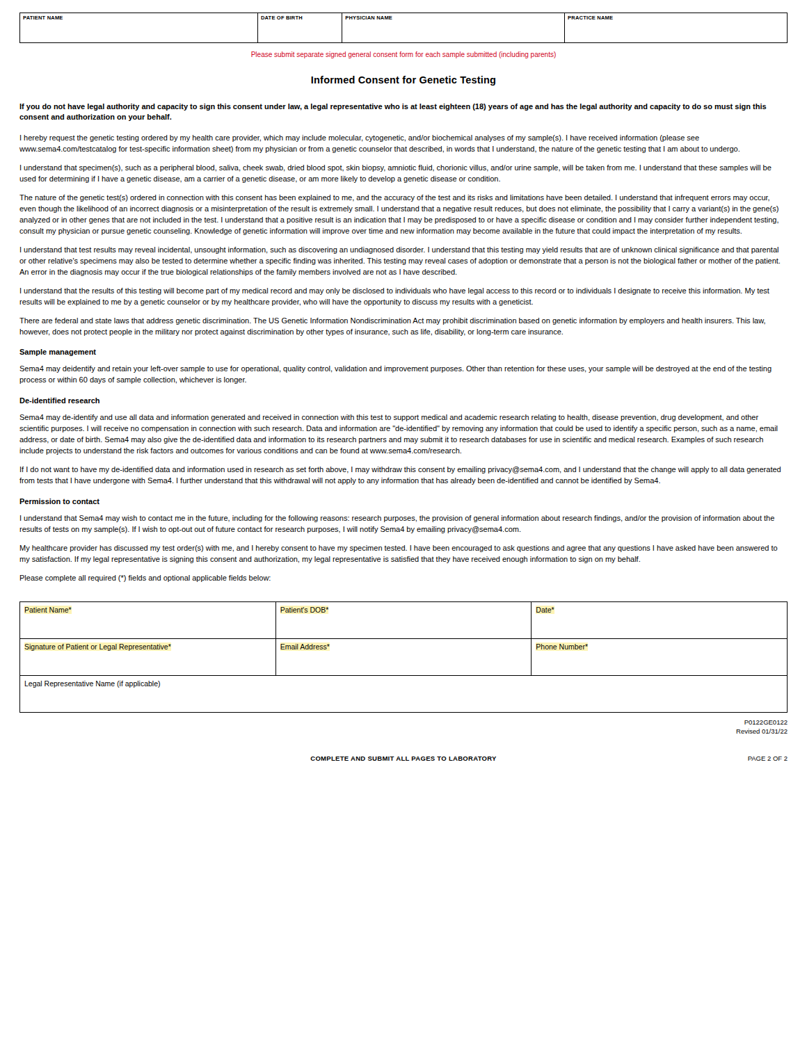| PATIENT NAME | DATE OF BIRTH | PHYSICIAN NAME | PRACTICE NAME |
Please submit separate signed general consent form for each sample submitted (including parents)
Informed Consent for Genetic Testing
If you do not have legal authority and capacity to sign this consent under law, a legal representative who is at least eighteen (18) years of age and has the legal authority and capacity to do so must sign this consent and authorization on your behalf.
I hereby request the genetic testing ordered by my health care provider, which may include molecular, cytogenetic, and/or biochemical analyses of my sample(s). I have received information (please see www.sema4.com/testcatalog for test-specific information sheet) from my physician or from a genetic counselor that described, in words that I understand, the nature of the genetic testing that I am about to undergo.
I understand that specimen(s), such as a peripheral blood, saliva, cheek swab, dried blood spot, skin biopsy, amniotic fluid, chorionic villus, and/or urine sample, will be taken from me. I understand that these samples will be used for determining if I have a genetic disease, am a carrier of a genetic disease, or am more likely to develop a genetic disease or condition.
The nature of the genetic test(s) ordered in connection with this consent has been explained to me, and the accuracy of the test and its risks and limitations have been detailed. I understand that infrequent errors may occur, even though the likelihood of an incorrect diagnosis or a misinterpretation of the result is extremely small. I understand that a negative result reduces, but does not eliminate, the possibility that I carry a variant(s) in the gene(s) analyzed or in other genes that are not included in the test. I understand that a positive result is an indication that I may be predisposed to or have a specific disease or condition and I may consider further independent testing, consult my physician or pursue genetic counseling. Knowledge of genetic information will improve over time and new information may become available in the future that could impact the interpretation of my results.
I understand that test results may reveal incidental, unsought information, such as discovering an undiagnosed disorder. I understand that this testing may yield results that are of unknown clinical significance and that parental or other relative's specimens may also be tested to determine whether a specific finding was inherited. This testing may reveal cases of adoption or demonstrate that a person is not the biological father or mother of the patient. An error in the diagnosis may occur if the true biological relationships of the family members involved are not as I have described.
I understand that the results of this testing will become part of my medical record and may only be disclosed to individuals who have legal access to this record or to individuals I designate to receive this information. My test results will be explained to me by a genetic counselor or by my healthcare provider, who will have the opportunity to discuss my results with a geneticist.
There are federal and state laws that address genetic discrimination. The US Genetic Information Nondiscrimination Act may prohibit discrimination based on genetic information by employers and health insurers. This law, however, does not protect people in the military nor protect against discrimination by other types of insurance, such as life, disability, or long-term care insurance.
Sample management
Sema4 may deidentify and retain your left-over sample to use for operational, quality control, validation and improvement purposes. Other than retention for these uses, your sample will be destroyed at the end of the testing process or within 60 days of sample collection, whichever is longer.
De-identified research
Sema4 may de-identify and use all data and information generated and received in connection with this test to support medical and academic research relating to health, disease prevention, drug development, and other scientific purposes. I will receive no compensation in connection with such research. Data and information are "de-identified" by removing any information that could be used to identify a specific person, such as a name, email address, or date of birth. Sema4 may also give the de-identified data and information to its research partners and may submit it to research databases for use in scientific and medical research. Examples of such research include projects to understand the risk factors and outcomes for various conditions and can be found at www.sema4.com/research.
If I do not want to have my de-identified data and information used in research as set forth above, I may withdraw this consent by emailing privacy@sema4.com, and I understand that the change will apply to all data generated from tests that I have undergone with Sema4. I further understand that this withdrawal will not apply to any information that has already been de-identified and cannot be identified by Sema4.
Permission to contact
I understand that Sema4 may wish to contact me in the future, including for the following reasons: research purposes, the provision of general information about research findings, and/or the provision of information about the results of tests on my sample(s). If I wish to opt-out out of future contact for research purposes, I will notify Sema4 by emailing privacy@sema4.com.
My healthcare provider has discussed my test order(s) with me, and I hereby consent to have my specimen tested. I have been encouraged to ask questions and agree that any questions I have asked have been answered to my satisfaction. If my legal representative is signing this consent and authorization, my legal representative is satisfied that they have received enough information to sign on my behalf.
Please complete all required (*) fields and optional applicable fields below:
| Patient Name* | Patient's DOB* | Date* |
| Signature of Patient or Legal Representative* | Email Address* | Phone Number* |
| Legal Representative Name (if applicable) |
P0122GE0122
Revised 01/31/22
COMPLETE AND SUBMIT ALL PAGES TO LABORATORY PAGE 2 OF 2